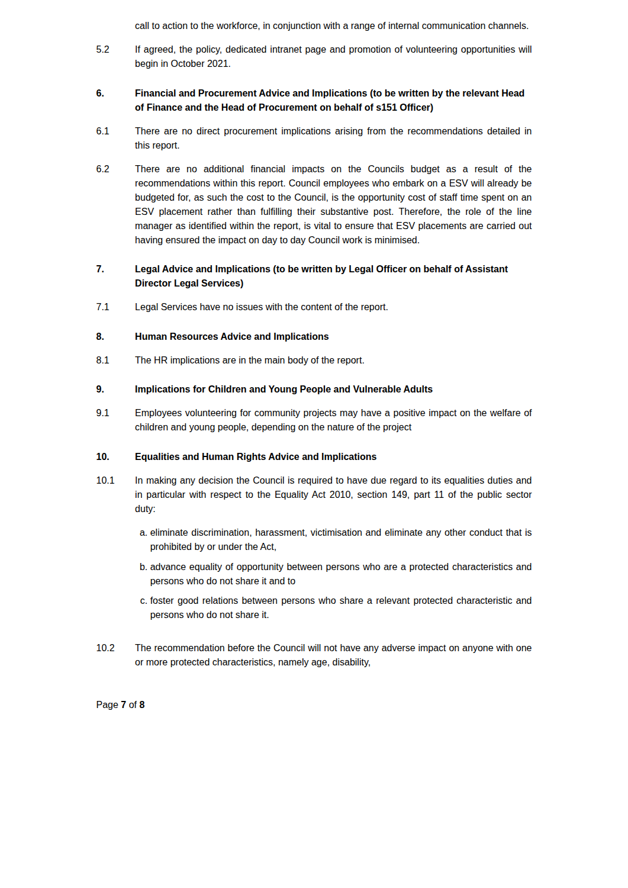call to action to the workforce, in conjunction with a range of internal communication channels.
5.2
If agreed, the policy, dedicated intranet page and promotion of volunteering opportunities will begin in October 2021.
6.
Financial and Procurement Advice and Implications (to be written by the relevant Head of Finance and the Head of Procurement on behalf of s151 Officer)
6.1
There are no direct procurement implications arising from the recommendations detailed in this report.
6.2
There are no additional financial impacts on the Councils budget as a result of the recommendations within this report. Council employees who embark on a ESV will already be budgeted for, as such the cost to the Council, is the opportunity cost of staff time spent on an ESV placement rather than fulfilling their substantive post. Therefore, the role of the line manager as identified within the report, is vital to ensure that ESV placements are carried out having ensured the impact on day to day Council work is minimised.
7.
Legal Advice and Implications (to be written by Legal Officer on behalf of Assistant Director Legal Services)
7.1
Legal Services have no issues with the content of the report.
8.
Human Resources Advice and Implications
8.1
The HR implications are in the main body of the report.
9.
Implications for Children and Young People and Vulnerable Adults
9.1
Employees volunteering for community projects may have a positive impact on the welfare of children and young people, depending on the nature of the project
10.
Equalities and Human Rights Advice and Implications
10.1
In making any decision the Council is required to have due regard to its equalities duties and in particular with respect to the Equality Act 2010, section 149, part 11 of the public sector duty:
eliminate discrimination, harassment, victimisation and eliminate any other conduct that is prohibited by or under the Act,
advance equality of opportunity between persons who are a protected characteristics and persons who do not share it and to
foster good relations between persons who share a relevant protected characteristic and persons who do not share it.
10.2
The recommendation before the Council will not have any adverse impact on anyone with one or more protected characteristics, namely age, disability,
Page 7 of 8